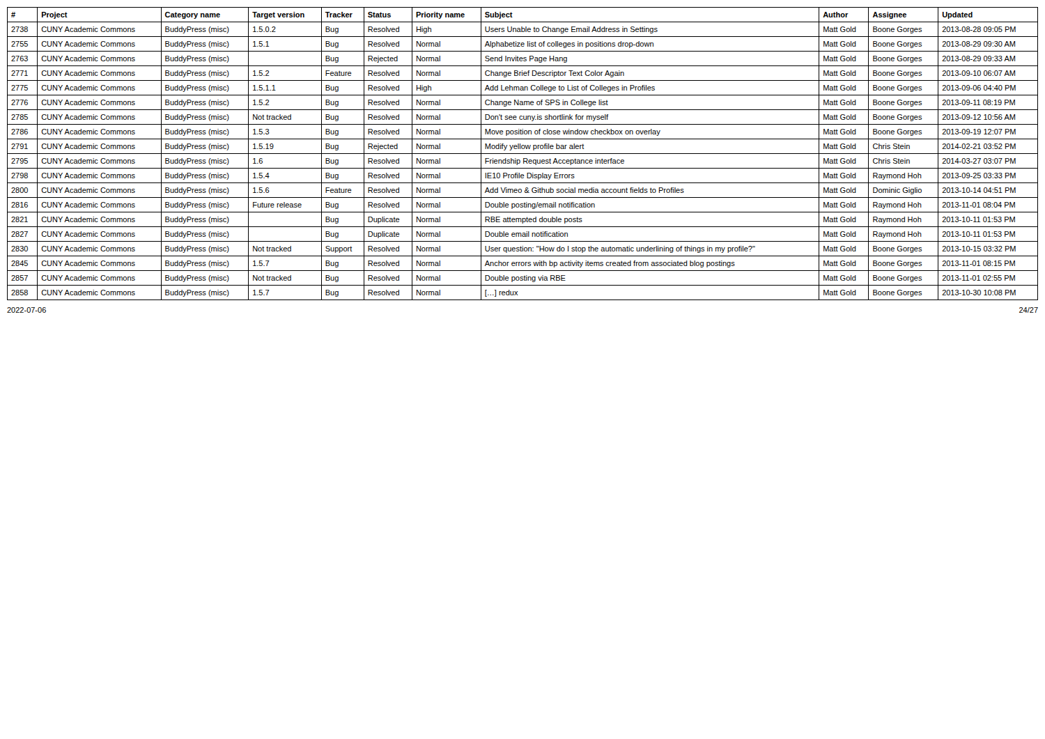| # | Project | Category name | Target version | Tracker | Status | Priority name | Subject | Author | Assignee | Updated |
| --- | --- | --- | --- | --- | --- | --- | --- | --- | --- | --- |
| 2738 | CUNY Academic Commons | BuddyPress (misc) | 1.5.0.2 | Bug | Resolved | High | Users Unable to Change Email Address in Settings | Matt Gold | Boone Gorges | 2013-08-28 09:05 PM |
| 2755 | CUNY Academic Commons | BuddyPress (misc) | 1.5.1 | Bug | Resolved | Normal | Alphabetize list of colleges in positions drop-down | Matt Gold | Boone Gorges | 2013-08-29 09:30 AM |
| 2763 | CUNY Academic Commons | BuddyPress (misc) | | Bug | Rejected | Normal | Send Invites Page Hang | Matt Gold | Boone Gorges | 2013-08-29 09:33 AM |
| 2771 | CUNY Academic Commons | BuddyPress (misc) | 1.5.2 | Feature | Resolved | Normal | Change Brief Descriptor Text Color Again | Matt Gold | Boone Gorges | 2013-09-10 06:07 AM |
| 2775 | CUNY Academic Commons | BuddyPress (misc) | 1.5.1.1 | Bug | Resolved | High | Add Lehman College to List of Colleges in Profiles | Matt Gold | Boone Gorges | 2013-09-06 04:40 PM |
| 2776 | CUNY Academic Commons | BuddyPress (misc) | 1.5.2 | Bug | Resolved | Normal | Change Name of SPS in College list | Matt Gold | Boone Gorges | 2013-09-11 08:19 PM |
| 2785 | CUNY Academic Commons | BuddyPress (misc) | Not tracked | Bug | Resolved | Normal | Don't see cuny.is shortlink for myself | Matt Gold | Boone Gorges | 2013-09-12 10:56 AM |
| 2786 | CUNY Academic Commons | BuddyPress (misc) | 1.5.3 | Bug | Resolved | Normal | Move position of close window checkbox on overlay | Matt Gold | Boone Gorges | 2013-09-19 12:07 PM |
| 2791 | CUNY Academic Commons | BuddyPress (misc) | 1.5.19 | Bug | Rejected | Normal | Modify yellow profile bar alert | Matt Gold | Chris Stein | 2014-02-21 03:52 PM |
| 2795 | CUNY Academic Commons | BuddyPress (misc) | 1.6 | Bug | Resolved | Normal | Friendship Request Acceptance interface | Matt Gold | Chris Stein | 2014-03-27 03:07 PM |
| 2798 | CUNY Academic Commons | BuddyPress (misc) | 1.5.4 | Bug | Resolved | Normal | IE10 Profile Display Errors | Matt Gold | Raymond Hoh | 2013-09-25 03:33 PM |
| 2800 | CUNY Academic Commons | BuddyPress (misc) | 1.5.6 | Feature | Resolved | Normal | Add Vimeo & Github social media account fields to Profiles | Matt Gold | Dominic Giglio | 2013-10-14 04:51 PM |
| 2816 | CUNY Academic Commons | BuddyPress (misc) | Future release | Bug | Resolved | Normal | Double posting/email notification | Matt Gold | Raymond Hoh | 2013-11-01 08:04 PM |
| 2821 | CUNY Academic Commons | BuddyPress (misc) | | Bug | Duplicate | Normal | RBE attempted double posts | Matt Gold | Raymond Hoh | 2013-10-11 01:53 PM |
| 2827 | CUNY Academic Commons | BuddyPress (misc) | | Bug | Duplicate | Normal | Double email notification | Matt Gold | Raymond Hoh | 2013-10-11 01:53 PM |
| 2830 | CUNY Academic Commons | BuddyPress (misc) | Not tracked | Support | Resolved | Normal | User question: "How do I stop the automatic underlining of things in my profile?" | Matt Gold | Boone Gorges | 2013-10-15 03:32 PM |
| 2845 | CUNY Academic Commons | BuddyPress (misc) | 1.5.7 | Bug | Resolved | Normal | Anchor errors with bp activity items created from associated blog postings | Matt Gold | Boone Gorges | 2013-11-01 08:15 PM |
| 2857 | CUNY Academic Commons | BuddyPress (misc) | Not tracked | Bug | Resolved | Normal | Double posting via RBE | Matt Gold | Boone Gorges | 2013-11-01 02:55 PM |
| 2858 | CUNY Academic Commons | BuddyPress (misc) | 1.5.7 | Bug | Resolved | Normal | […] redux | Matt Gold | Boone Gorges | 2013-10-30 10:08 PM |
2022-07-06 24/27